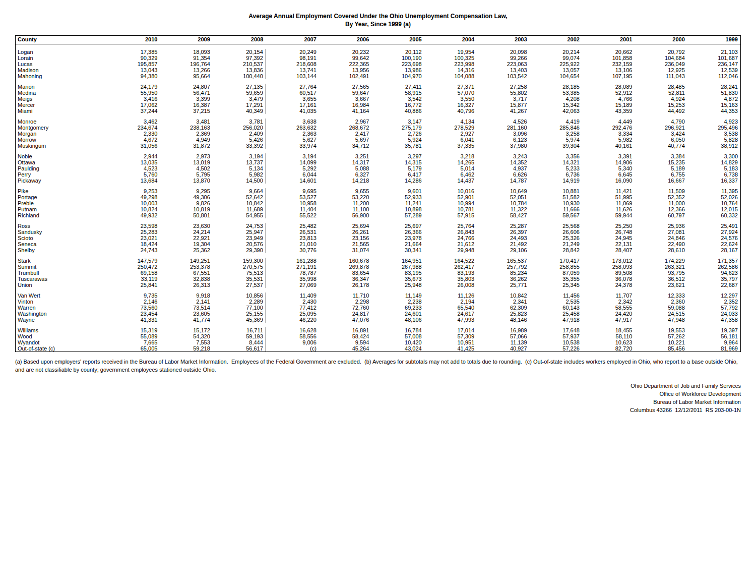Average Annual Employment Covered Under the Ohio Unemployment Compensation Law,
By Year, Since 1999 (a)
| County | 2010 | 2009 | 2008 | 2007 | 2006 | 2005 | 2004 | 2003 | 2002 | 2001 | 2000 | 1999 |
| --- | --- | --- | --- | --- | --- | --- | --- | --- | --- | --- | --- | --- |
| Logan | 17,385 | 18,093 | 20,154 | 20,249 | 20,232 | 20,112 | 19,954 | 20,098 | 20,214 | 20,662 | 20,792 | 21,103 |
| Lorain | 90,329 | 91,354 | 97,392 | 98,191 | 99,642 | 100,190 | 100,325 | 99,266 | 99,074 | 101,858 | 104,684 | 101,687 |
| Lucas | 195,857 | 196,764 | 210,537 | 218,608 | 222,365 | 223,698 | 223,998 | 223,063 | 225,922 | 232,159 | 236,049 | 236,147 |
| Madison | 13,043 | 13,266 | 13,836 | 13,741 | 13,956 | 13,986 | 14,316 | 13,403 | 13,057 | 13,106 | 12,925 | 12,539 |
| Mahoning | 94,380 | 95,664 | 100,440 | 103,144 | 102,491 | 104,970 | 104,088 | 103,542 | 104,654 | 107,195 | 111,043 | 112,046 |
| Marion | 24,179 | 24,807 | 27,135 | 27,764 | 27,565 | 27,411 | 27,371 | 27,258 | 28,185 | 28,089 | 28,485 | 28,241 |
| Medina | 55,950 | 56,471 | 59,659 | 60,517 | 59,647 | 58,915 | 57,070 | 55,802 | 53,385 | 52,912 | 52,811 | 51,830 |
| Meigs | 3,416 | 3,399 | 3,479 | 3,655 | 3,667 | 3,542 | 3,550 | 3,717 | 4,208 | 4,766 | 4,924 | 4,872 |
| Mercer | 17,062 | 16,387 | 17,291 | 17,161 | 16,984 | 16,772 | 16,327 | 15,877 | 15,342 | 15,189 | 15,253 | 15,163 |
| Miami | 37,244 | 37,215 | 40,349 | 41,035 | 41,164 | 40,886 | 40,796 | 41,267 | 42,063 | 43,359 | 44,492 | 44,353 |
| Monroe | 3,462 | 3,481 | 3,781 | 3,638 | 2,967 | 3,147 | 4,134 | 4,526 | 4,419 | 4,449 | 4,790 | 4,923 |
| Montgomery | 234,674 | 238,163 | 256,020 | 263,632 | 268,672 | 275,179 | 278,529 | 281,160 | 285,846 | 292,476 | 296,921 | 295,496 |
| Morgan | 2,330 | 2,369 | 2,409 | 2,363 | 2,417 | 2,726 | 2,927 | 3,096 | 3,258 | 3,334 | 3,424 | 3,538 |
| Morrow | 4,672 | 4,949 | 5,426 | 5,627 | 5,697 | 5,924 | 6,041 | 6,123 | 5,974 | 5,982 | 6,050 | 5,828 |
| Muskingum | 31,056 | 31,872 | 33,392 | 33,974 | 34,712 | 35,781 | 37,335 | 37,980 | 39,304 | 40,161 | 40,774 | 38,912 |
| Noble | 2,944 | 2,973 | 3,194 | 3,194 | 3,251 | 3,297 | 3,218 | 3,243 | 3,356 | 3,391 | 3,384 | 3,300 |
| Ottawa | 13,035 | 13,019 | 13,737 | 14,099 | 14,317 | 14,315 | 14,265 | 14,352 | 14,321 | 14,906 | 15,235 | 14,829 |
| Paulding | 4,523 | 4,502 | 5,134 | 5,292 | 5,088 | 5,179 | 5,014 | 4,937 | 5,233 | 5,340 | 5,189 | 5,183 |
| Perry | 5,760 | 5,795 | 5,982 | 6,044 | 6,327 | 6,417 | 6,462 | 6,626 | 6,736 | 6,645 | 6,755 | 6,738 |
| Pickaway | 13,684 | 13,870 | 14,500 | 14,601 | 14,218 | 14,286 | 14,437 | 14,787 | 14,919 | 16,090 | 16,667 | 16,337 |
| Pike | 9,253 | 9,295 | 9,664 | 9,695 | 9,655 | 9,601 | 10,016 | 10,649 | 10,881 | 11,421 | 11,509 | 11,395 |
| Portage | 49,298 | 49,306 | 52,642 | 53,527 | 53,220 | 52,933 | 52,901 | 52,051 | 51,582 | 51,995 | 52,352 | 52,026 |
| Preble | 10,003 | 9,826 | 10,842 | 10,958 | 11,200 | 11,241 | 10,994 | 10,784 | 10,930 | 11,069 | 11,000 | 10,764 |
| Putnam | 10,824 | 10,819 | 11,689 | 11,404 | 11,100 | 10,898 | 10,781 | 11,322 | 11,666 | 11,626 | 12,366 | 12,015 |
| Richland | 49,932 | 50,801 | 54,955 | 55,522 | 56,900 | 57,289 | 57,915 | 58,427 | 59,567 | 59,944 | 60,797 | 60,332 |
| Ross | 23,598 | 23,630 | 24,753 | 25,482 | 25,694 | 25,697 | 25,764 | 25,287 | 25,568 | 25,250 | 25,936 | 25,491 |
| Sandusky | 25,283 | 24,214 | 25,947 | 26,531 | 26,261 | 26,366 | 26,843 | 26,397 | 26,606 | 26,748 | 27,081 | 27,924 |
| Scioto | 23,021 | 22,921 | 23,949 | 23,813 | 23,156 | 23,978 | 24,766 | 24,493 | 25,326 | 24,945 | 24,846 | 24,576 |
| Seneca | 18,424 | 19,304 | 20,576 | 21,010 | 21,565 | 21,664 | 21,612 | 21,492 | 21,249 | 22,131 | 22,490 | 22,624 |
| Shelby | 24,743 | 25,362 | 29,390 | 30,776 | 31,074 | 30,341 | 29,948 | 29,106 | 28,842 | 28,407 | 28,610 | 28,167 |
| Stark | 147,579 | 149,251 | 159,300 | 161,288 | 160,678 | 164,951 | 164,522 | 165,537 | 170,417 | 173,012 | 174,229 | 171,357 |
| Summit | 250,472 | 253,378 | 270,575 | 271,191 | 269,878 | 267,988 | 262,417 | 257,792 | 258,855 | 258,093 | 263,321 | 262,586 |
| Trumbull | 69,158 | 67,551 | 75,513 | 78,787 | 83,654 | 83,195 | 83,193 | 85,234 | 87,059 | 89,508 | 93,795 | 94,623 |
| Tuscarawas | 33,119 | 32,838 | 35,531 | 35,998 | 36,347 | 35,673 | 35,803 | 36,262 | 35,355 | 36,078 | 36,512 | 35,797 |
| Union | 25,841 | 26,313 | 27,537 | 27,069 | 26,178 | 25,948 | 26,008 | 25,771 | 25,345 | 24,378 | 23,621 | 22,687 |
| Van Wert | 9,735 | 9,918 | 10,856 | 11,409 | 11,710 | 11,149 | 11,126 | 10,842 | 11,456 | 11,707 | 12,333 | 12,297 |
| Vinton | 2,146 | 2,141 | 2,289 | 2,430 | 2,298 | 2,238 | 2,194 | 2,341 | 2,535 | 2,342 | 2,360 | 2,352 |
| Warren | 73,560 | 73,514 | 77,100 | 77,412 | 72,760 | 69,233 | 65,540 | 62,309 | 60,143 | 58,555 | 59,088 | 57,792 |
| Washington | 23,454 | 23,605 | 25,155 | 25,095 | 24,817 | 24,601 | 24,617 | 25,823 | 25,458 | 24,420 | 24,515 | 24,033 |
| Wayne | 41,331 | 41,774 | 45,369 | 46,220 | 47,076 | 48,106 | 47,993 | 48,146 | 47,918 | 47,917 | 47,948 | 47,358 |
| Williams | 15,319 | 15,172 | 16,711 | 16,628 | 16,891 | 16,784 | 17,014 | 16,989 | 17,648 | 18,455 | 19,553 | 19,397 |
| Wood | 55,089 | 54,320 | 59,193 | 58,556 | 58,424 | 57,008 | 57,309 | 57,066 | 57,937 | 58,110 | 57,262 | 56,181 |
| Wyandot | 7,665 | 7,553 | 8,444 | 9,006 | 9,594 | 10,420 | 10,951 | 11,139 | 10,538 | 10,623 | 10,221 | 9,964 |
| Out-of-state (c) | 65,005 | 59,218 | 56,617 | (c) | 45,264 | 43,024 | 41,425 | 40,927 | 57,226 | 82,720 | 85,456 | 81,969 |
(a) Based upon employers' reports received in the Bureau of Labor Market Information. Employees of the Federal Government are excluded. (b) Averages for subtotals may not add to totals due to rounding. (c) Out-of-state includes workers employed in Ohio, who report to a base outside Ohio, and are not classifiable by county; government employees stationed outside Ohio.
Ohio Department of Job and Family Services
Office of Workforce Development
Bureau of Labor Market Information
Columbus 43266 12/12/2011 RS 203-00-1N